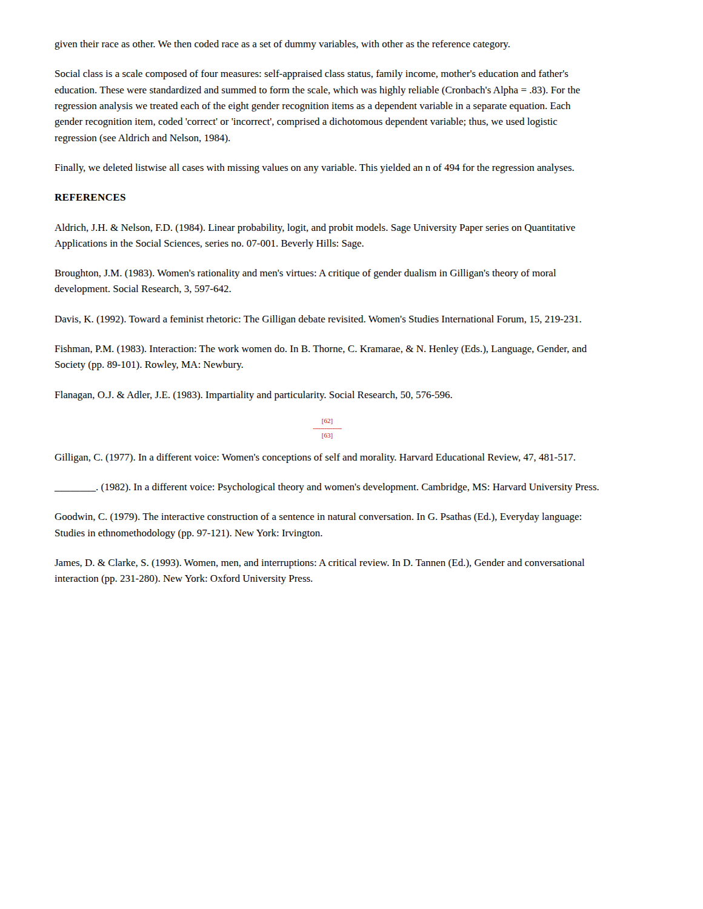given their race as other. We then coded race as a set of dummy variables, with other as the reference category.
Social class is a scale composed of four measures: self-appraised class status, family income, mother's education and father's education. These were standardized and summed to form the scale, which was highly reliable (Cronbach's Alpha = .83). For the regression analysis we treated each of the eight gender recognition items as a dependent variable in a separate equation. Each gender recognition item, coded 'correct' or 'incorrect', comprised a dichotomous dependent variable; thus, we used logistic regression (see Aldrich and Nelson, 1984).
Finally, we deleted listwise all cases with missing values on any variable. This yielded an n of 494 for the regression analyses.
REFERENCES
Aldrich, J.H. & Nelson, F.D. (1984). Linear probability, logit, and probit models. Sage University Paper series on Quantitative Applications in the Social Sciences, series no. 07-001. Beverly Hills: Sage.
Broughton, J.M. (1983). Women's rationality and men's virtues: A critique of gender dualism in Gilligan's theory of moral development. Social Research, 3, 597-642.
Davis, K. (1992). Toward a feminist rhetoric: The Gilligan debate revisited. Women's Studies International Forum, 15, 219-231.
Fishman, P.M. (1983). Interaction: The work women do. In B. Thorne, C. Kramarae, & N. Henley (Eds.), Language, Gender, and Society (pp. 89-101). Rowley, MA: Newbury.
Flanagan, O.J. & Adler, J.E. (1983). Impartiality and particularity. Social Research, 50, 576-596.
[62]
---------------
[63]
Gilligan, C. (1977). In a different voice: Women's conceptions of self and morality. Harvard Educational Review, 47, 481-517.
________. (1982). In a different voice: Psychological theory and women's development. Cambridge, MS: Harvard University Press.
Goodwin, C. (1979). The interactive construction of a sentence in natural conversation. In G. Psathas (Ed.), Everyday language: Studies in ethnomethodology (pp. 97-121). New York: Irvington.
James, D. & Clarke, S. (1993). Women, men, and interruptions: A critical review. In D. Tannen (Ed.), Gender and conversational interaction (pp. 231-280). New York: Oxford University Press.